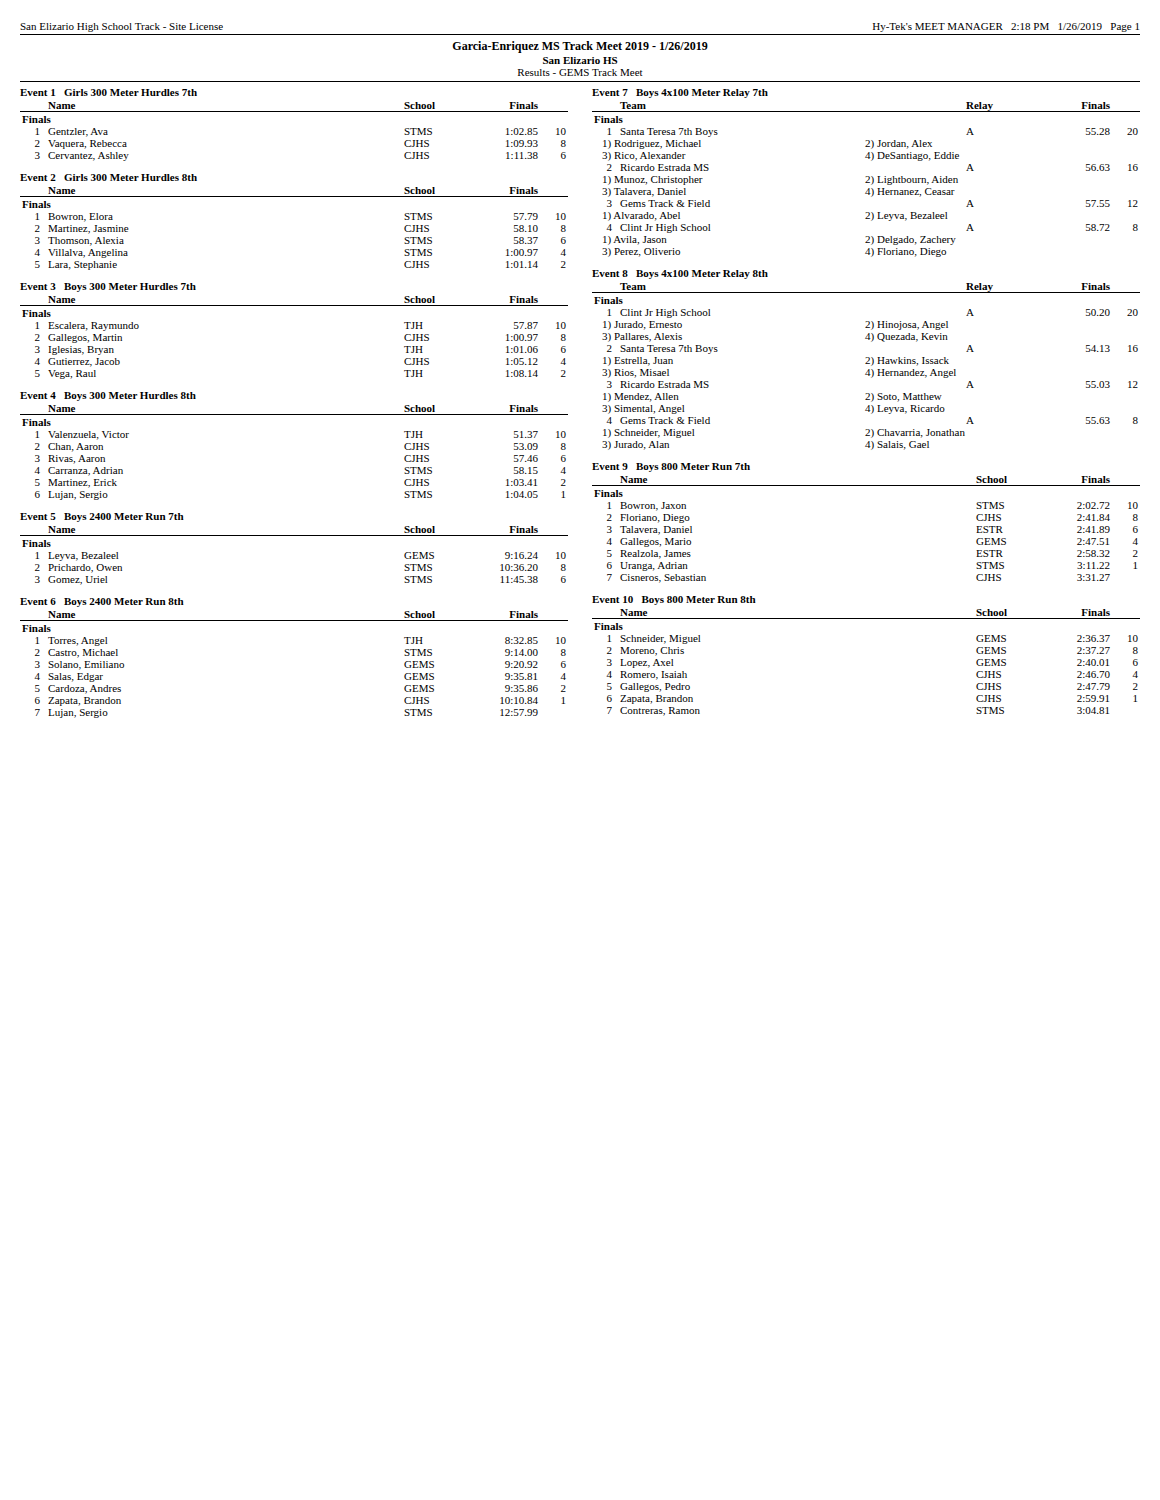San Elizario High School Track - Site License
Hy-Tek's MEET MANAGER 2:18 PM 1/26/2019 Page 1
Garcia-Enriquez MS Track Meet 2019 - 1/26/2019
San Elizario HS
Results - GEMS Track Meet
Event 1 Girls 300 Meter Hurdles 7th
| | Name | School | Finals | |
| --- | --- | --- | --- | --- |
| Finals |
| 1 | Gentzler, Ava | STMS | 1:02.85 | 10 |
| 2 | Vaquera, Rebecca | CJHS | 1:09.93 | 8 |
| 3 | Cervantez, Ashley | CJHS | 1:11.38 | 6 |
Event 2 Girls 300 Meter Hurdles 8th
| | Name | School | Finals | |
| --- | --- | --- | --- | --- |
| Finals |
| 1 | Bowron, Elora | STMS | 57.79 | 10 |
| 2 | Martinez, Jasmine | CJHS | 58.10 | 8 |
| 3 | Thomson, Alexia | STMS | 58.37 | 6 |
| 4 | Villalva, Angelina | STMS | 1:00.97 | 4 |
| 5 | Lara, Stephanie | CJHS | 1:01.14 | 2 |
Event 3 Boys 300 Meter Hurdles 7th
| | Name | School | Finals | |
| --- | --- | --- | --- | --- |
| Finals |
| 1 | Escalera, Raymundo | TJH | 57.87 | 10 |
| 2 | Gallegos, Martin | CJHS | 1:00.97 | 8 |
| 3 | Iglesias, Bryan | TJH | 1:01.06 | 6 |
| 4 | Gutierrez, Jacob | CJHS | 1:05.12 | 4 |
| 5 | Vega, Raul | TJH | 1:08.14 | 2 |
Event 4 Boys 300 Meter Hurdles 8th
| | Name | School | Finals | |
| --- | --- | --- | --- | --- |
| Finals |
| 1 | Valenzuela, Victor | TJH | 51.37 | 10 |
| 2 | Chan, Aaron | CJHS | 53.09 | 8 |
| 3 | Rivas, Aaron | CJHS | 57.46 | 6 |
| 4 | Carranza, Adrian | STMS | 58.15 | 4 |
| 5 | Martinez, Erick | CJHS | 1:03.41 | 2 |
| 6 | Lujan, Sergio | STMS | 1:04.05 | 1 |
Event 5 Boys 2400 Meter Run 7th
| | Name | School | Finals | |
| --- | --- | --- | --- | --- |
| Finals |
| 1 | Leyva, Bezaleel | GEMS | 9:16.24 | 10 |
| 2 | Prichardo, Owen | STMS | 10:36.20 | 8 |
| 3 | Gomez, Uriel | STMS | 11:45.38 | 6 |
Event 6 Boys 2400 Meter Run 8th
| | Name | School | Finals | |
| --- | --- | --- | --- | --- |
| Finals |
| 1 | Torres, Angel | TJH | 8:32.85 | 10 |
| 2 | Castro, Michael | STMS | 9:14.00 | 8 |
| 3 | Solano, Emiliano | GEMS | 9:20.92 | 6 |
| 4 | Salas, Edgar | GEMS | 9:35.81 | 4 |
| 5 | Cardoza, Andres | GEMS | 9:35.86 | 2 |
| 6 | Zapata, Brandon | CJHS | 10:10.84 | 1 |
| 7 | Lujan, Sergio | STMS | 12:57.99 | |
Event 7 Boys 4x100 Meter Relay 7th
| | Team | Relay | Finals | |
| --- | --- | --- | --- | --- |
| Finals |
| 1 | Santa Teresa 7th Boys | A | 55.28 | 20 |
| 1) Rodriguez, Michael | 2) Jordan, Alex |
| 3) Rico, Alexander | 4) DeSantiago, Eddie |
| 2 | Ricardo Estrada MS | A | 56.63 | 16 |
| 1) Munoz, Christopher | 2) Lightbourn, Aiden |
| 3) Talavera, Daniel | 4) Hernanez, Ceasar |
| 3 | Gems Track & Field | A | 57.55 | 12 |
| 1) Alvarado, Abel | 2) Leyva, Bezaleel |
| 4 | Clint Jr High School | A | 58.72 | 8 |
| 1) Avila, Jason | 2) Delgado, Zachery |
| 3) Perez, Oliverio | 4) Floriano, Diego |
Event 8 Boys 4x100 Meter Relay 8th
| | Team | Relay | Finals | |
| --- | --- | --- | --- | --- |
| Finals |
| 1 | Clint Jr High School | A | 50.20 | 20 |
| 1) Jurado, Ernesto | 2) Hinojosa, Angel |
| 3) Pallares, Alexis | 4) Quezada, Kevin |
| 2 | Santa Teresa 7th Boys | A | 54.13 | 16 |
| 1) Estrella, Juan | 2) Hawkins, Issack |
| 3) Rios, Misael | 4) Hernandez, Angel |
| 3 | Ricardo Estrada MS | A | 55.03 | 12 |
| 1) Mendez, Allen | 2) Soto, Matthew |
| 3) Simental, Angel | 4) Leyva, Ricardo |
| 4 | Gems Track & Field | A | 55.63 | 8 |
| 1) Schneider, Miguel | 2) Chavarria, Jonathan |
| 3) Jurado, Alan | 4) Salais, Gael |
Event 9 Boys 800 Meter Run 7th
| | Name | School | Finals | |
| --- | --- | --- | --- | --- |
| Finals |
| 1 | Bowron, Jaxon | STMS | 2:02.72 | 10 |
| 2 | Floriano, Diego | CJHS | 2:41.84 | 8 |
| 3 | Talavera, Daniel | ESTR | 2:41.89 | 6 |
| 4 | Gallegos, Mario | GEMS | 2:47.51 | 4 |
| 5 | Realzola, James | ESTR | 2:58.32 | 2 |
| 6 | Uranga, Adrian | STMS | 3:11.22 | 1 |
| 7 | Cisneros, Sebastian | CJHS | 3:31.27 | |
Event 10 Boys 800 Meter Run 8th
| | Name | School | Finals | |
| --- | --- | --- | --- | --- |
| Finals |
| 1 | Schneider, Miguel | GEMS | 2:36.37 | 10 |
| 2 | Moreno, Chris | GEMS | 2:37.27 | 8 |
| 3 | Lopez, Axel | GEMS | 2:40.01 | 6 |
| 4 | Romero, Isaiah | CJHS | 2:46.70 | 4 |
| 5 | Gallegos, Pedro | CJHS | 2:47.79 | 2 |
| 6 | Zapata, Brandon | CJHS | 2:59.91 | 1 |
| 7 | Contreras, Ramon | STMS | 3:04.81 | |